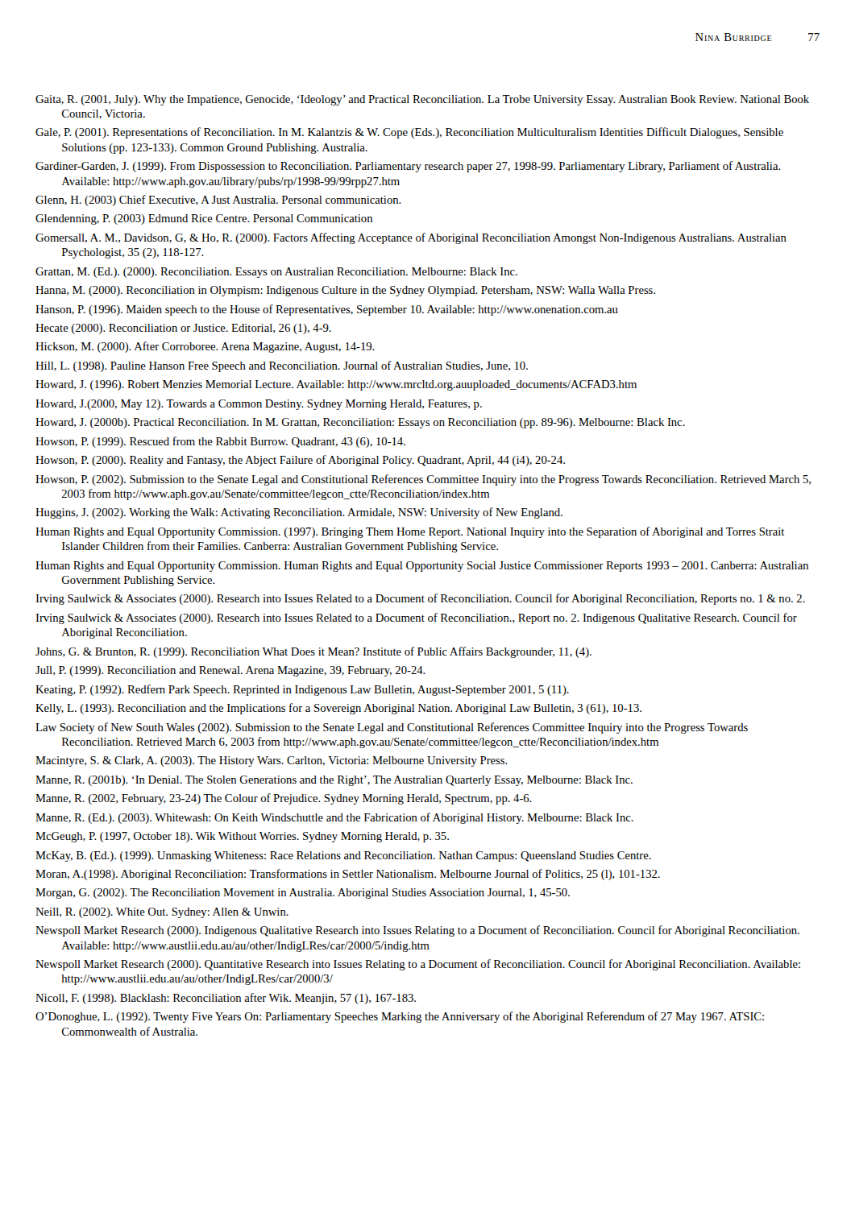Nina Burridge 77
Gaita, R. (2001, July). Why the Impatience, Genocide, ‘Ideology’ and Practical Reconciliation. La Trobe University Essay. Australian Book Review. National Book Council, Victoria.
Gale, P. (2001). Representations of Reconciliation. In M. Kalantzis & W. Cope (Eds.), Reconciliation Multiculturalism Identities Difficult Dialogues, Sensible Solutions (pp. 123-133). Common Ground Publishing. Australia.
Gardiner-Garden, J. (1999). From Dispossession to Reconciliation. Parliamentary research paper 27, 1998-99. Parliamentary Library, Parliament of Australia. Available: http://www.aph.gov.au/library/pubs/rp/1998-99/99rpp27.htm
Glenn, H. (2003) Chief Executive, A Just Australia. Personal communication.
Glendenning, P. (2003) Edmund Rice Centre. Personal Communication
Gomersall, A. M., Davidson, G, & Ho, R. (2000). Factors Affecting Acceptance of Aboriginal Reconciliation Amongst Non-Indigenous Australians. Australian Psychologist, 35 (2), 118-127.
Grattan, M. (Ed.). (2000). Reconciliation. Essays on Australian Reconciliation. Melbourne: Black Inc.
Hanna, M. (2000). Reconciliation in Olympism: Indigenous Culture in the Sydney Olympiad. Petersham, NSW: Walla Walla Press.
Hanson, P. (1996). Maiden speech to the House of Representatives, September 10. Available: http://www.onenation.com.au
Hecate (2000). Reconciliation or Justice. Editorial, 26 (1), 4-9.
Hickson, M. (2000). After Corroboree. Arena Magazine, August, 14-19.
Hill, L. (1998). Pauline Hanson Free Speech and Reconciliation. Journal of Australian Studies, June, 10.
Howard, J. (1996). Robert Menzies Memorial Lecture. Available: http://www.mrcltd.org.auuploaded_documents/ACFAD3.htm
Howard, J.(2000, May 12). Towards a Common Destiny. Sydney Morning Herald, Features, p.
Howard, J. (2000b). Practical Reconciliation. In M. Grattan, Reconciliation: Essays on Reconciliation (pp. 89-96). Melbourne: Black Inc.
Howson, P. (1999). Rescued from the Rabbit Burrow. Quadrant, 43 (6), 10-14.
Howson, P. (2000). Reality and Fantasy, the Abject Failure of Aboriginal Policy. Quadrant, April, 44 (i4), 20-24.
Howson, P. (2002). Submission to the Senate Legal and Constitutional References Committee Inquiry into the Progress Towards Reconciliation. Retrieved March 5, 2003 from http://www.aph.gov.au/Senate/committee/legcon_ctte/Reconciliation/index.htm
Huggins, J. (2002). Working the Walk: Activating Reconciliation. Armidale, NSW: University of New England.
Human Rights and Equal Opportunity Commission. (1997). Bringing Them Home Report. National Inquiry into the Separation of Aboriginal and Torres Strait Islander Children from their Families. Canberra: Australian Government Publishing Service.
Human Rights and Equal Opportunity Commission. Human Rights and Equal Opportunity Social Justice Commissioner Reports 1993 – 2001. Canberra: Australian Government Publishing Service.
Irving Saulwick & Associates (2000). Research into Issues Related to a Document of Reconciliation. Council for Aboriginal Reconciliation, Reports no. 1 & no. 2.
Irving Saulwick & Associates (2000). Research into Issues Related to a Document of Reconciliation., Report no. 2. Indigenous Qualitative Research. Council for Aboriginal Reconciliation.
Johns, G. & Brunton, R. (1999). Reconciliation What Does it Mean? Institute of Public Affairs Backgrounder, 11, (4).
Jull, P. (1999). Reconciliation and Renewal. Arena Magazine, 39, February, 20-24.
Keating, P. (1992). Redfern Park Speech. Reprinted in Indigenous Law Bulletin, August-September 2001, 5 (11).
Kelly, L. (1993). Reconciliation and the Implications for a Sovereign Aboriginal Nation. Aboriginal Law Bulletin, 3 (61), 10-13.
Law Society of New South Wales (2002). Submission to the Senate Legal and Constitutional References Committee Inquiry into the Progress Towards Reconciliation. Retrieved March 6, 2003 from http://www.aph.gov.au/Senate/committee/legcon_ctte/Reconciliation/index.htm
Macintyre, S. & Clark, A. (2003). The History Wars. Carlton, Victoria: Melbourne University Press.
Manne, R. (2001b). ‘In Denial. The Stolen Generations and the Right’, The Australian Quarterly Essay, Melbourne: Black Inc.
Manne, R. (2002, February, 23-24) The Colour of Prejudice. Sydney Morning Herald, Spectrum, pp. 4-6.
Manne, R. (Ed.). (2003). Whitewash: On Keith Windschuttle and the Fabrication of Aboriginal History. Melbourne: Black Inc.
McGeugh, P. (1997, October 18). Wik Without Worries. Sydney Morning Herald, p. 35.
McKay, B. (Ed.). (1999). Unmasking Whiteness: Race Relations and Reconciliation. Nathan Campus: Queensland Studies Centre.
Moran, A.(1998). Aboriginal Reconciliation: Transformations in Settler Nationalism. Melbourne Journal of Politics, 25 (l), 101-132.
Morgan, G. (2002). The Reconciliation Movement in Australia. Aboriginal Studies Association Journal, 1, 45-50.
Neill, R. (2002). White Out. Sydney: Allen & Unwin.
Newspoll Market Research (2000). Indigenous Qualitative Research into Issues Relating to a Document of Reconciliation. Council for Aboriginal Reconciliation. Available: http://www.austlii.edu.au/au/other/IndigLRes/car/2000/5/indig.htm
Newspoll Market Research (2000). Quantitative Research into Issues Relating to a Document of Reconciliation. Council for Aboriginal Reconciliation. Available: http://www.austlii.edu.au/au/other/IndigLRes/car/2000/3/
Nicoll, F. (1998). Blacklash: Reconciliation after Wik. Meanjin, 57 (1), 167-183.
O’Donoghue, L. (1992). Twenty Five Years On: Parliamentary Speeches Marking the Anniversary of the Aboriginal Referendum of 27 May 1967. ATSIC: Commonwealth of Australia.